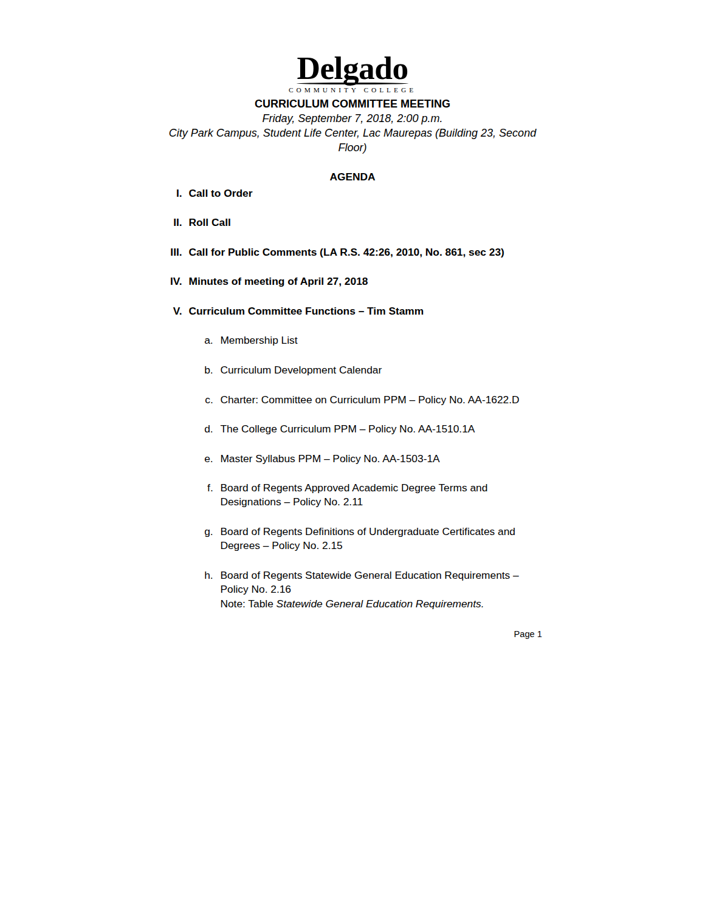Delgado Community College
CURRICULUM COMMITTEE MEETING
Friday, September 7, 2018, 2:00 p.m.
City Park Campus, Student Life Center, Lac Maurepas (Building 23, Second Floor)
AGENDA
Call to Order
Roll Call
Call for Public Comments (LA R.S. 42:26, 2010, No. 861, sec 23)
Minutes of meeting of April 27, 2018
Curriculum Committee Functions – Tim Stamm
Membership List
Curriculum Development Calendar
Charter: Committee on Curriculum PPM – Policy No. AA-1622.D
The College Curriculum PPM – Policy No. AA-1510.1A
Master Syllabus PPM – Policy No. AA-1503-1A
Board of Regents Approved Academic Degree Terms and Designations – Policy No. 2.11
Board of Regents Definitions of Undergraduate Certificates and Degrees – Policy No. 2.15
Board of Regents Statewide General Education Requirements – Policy No. 2.16
Note: Table Statewide General Education Requirements.
Page 1